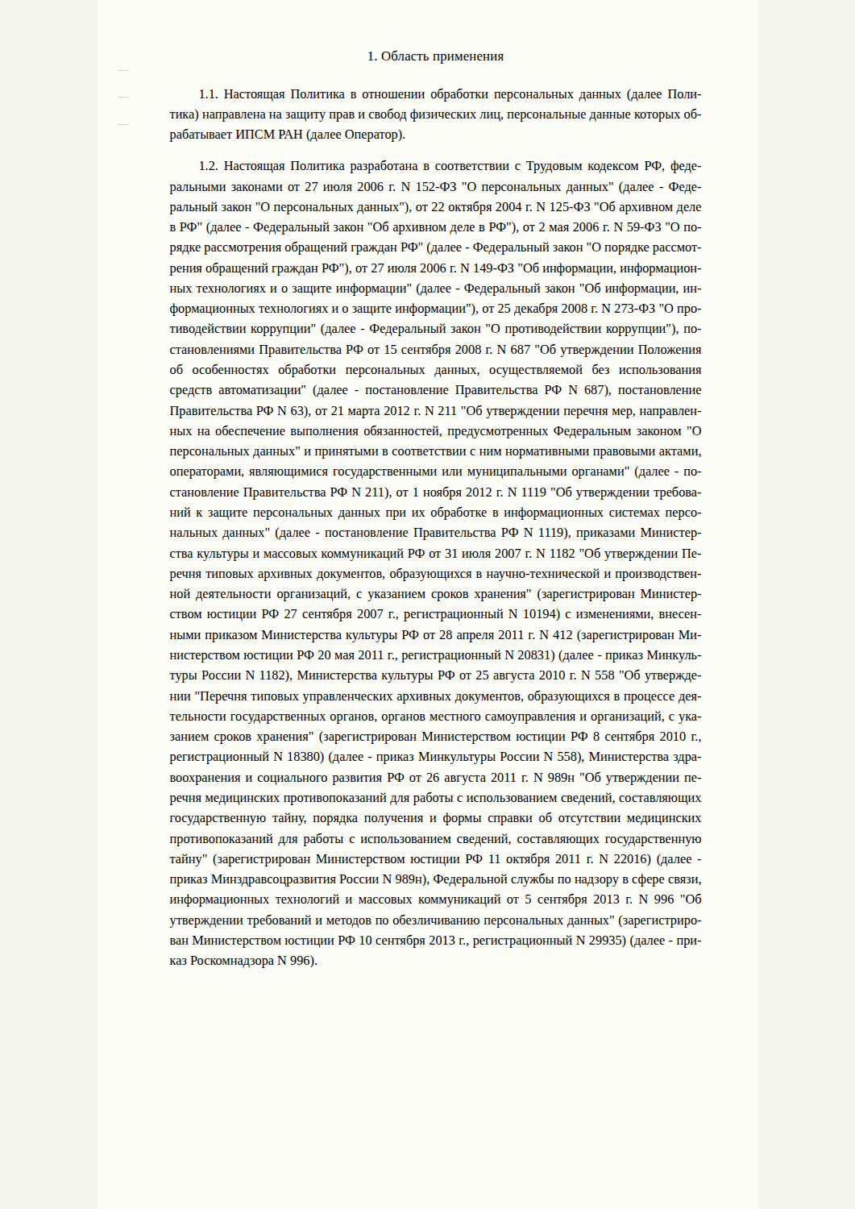—
—
—
1. Область применения
1.1. Настоящая Политика в отношении обработки персональных данных (далее Политика) направлена на защиту прав и свобод физических лиц, персональные данные которых обрабатывает ИПСМ РАН (далее Оператор).
1.2. Настоящая Политика разработана в соответствии с Трудовым кодексом РФ, федеральными законами от 27 июля 2006 г. N 152-ФЗ "О персональных данных" (далее - Федеральный закон "О персональных данных"), от 22 октября 2004 г. N 125-ФЗ "Об архивном деле в РФ" (далее - Федеральный закон "Об архивном деле в РФ"), от 2 мая 2006 г. N 59-ФЗ "О порядке рассмотрения обращений граждан РФ" (далее - Федеральный закон "О порядке рассмотрения обращений граждан РФ"), от 27 июля 2006 г. N 149-ФЗ "Об информации, информационных технологиях и о защите информации" (далее - Федеральный закон "Об информации, информационных технологиях и о защите информации"), от 25 декабря 2008 г. N 273-ФЗ "О противодействии коррупции" (далее - Федеральный закон "О противодействии коррупции"), постановлениями Правительства РФ от 15 сентября 2008 г. N 687 "Об утверждении Положения об особенностях обработки персональных данных, осуществляемой без использования средств автоматизации" (далее - постановление Правительства РФ N 687), постановление Правительства РФ N 63), от 21 марта 2012 г. N 211 "Об утверждении перечня мер, направленных на обеспечение выполнения обязанностей, предусмотренных Федеральным законом "О персональных данных" и принятыми в соответствии с ним нормативными правовыми актами, операторами, являющимися государственными или муниципальными органами" (далее - постановление Правительства РФ N 211), от 1 ноября 2012 г. N 1119 "Об утверждении требований к защите персональных данных при их обработке в информационных системах персональных данных" (далее - постановление Правительства РФ N 1119), приказами Министерства культуры и массовых коммуникаций РФ от 31 июля 2007 г. N 1182 "Об утверждении Перечня типовых архивных документов, образующихся в научно-технической и производственной деятельности организаций, с указанием сроков хранения" (зарегистрирован Министерством юстиции РФ 27 сентября 2007 г., регистрационный N 10194) с изменениями, внесенными приказом Министерства культуры РФ от 28 апреля 2011 г. N 412 (зарегистрирован Министерством юстиции РФ 20 мая 2011 г., регистрационный N 20831) (далее - приказ Минкультуры России N 1182), Министерства культуры РФ от 25 августа 2010 г. N 558 "Об утверждении "Перечня типовых управленческих архивных документов, образующихся в процессе деятельности государственных органов, органов местного самоуправления и организаций, с указанием сроков хранения" (зарегистрирован Министерством юстиции РФ 8 сентября 2010 г., регистрационный N 18380) (далее - приказ Минкультуры России N 558), Министерства здравоохранения и социального развития РФ от 26 августа 2011 г. N 989н "Об утверждении перечня медицинских противопоказаний для работы с использованием сведений, составляющих государственную тайну, порядка получения и формы справки об отсутствии медицинских противопоказаний для работы с использованием сведений, составляющих государственную тайну" (зарегистрирован Министерством юстиции РФ 11 октября 2011 г. N 22016) (далее - приказ Минздравсоцразвития России N 989н), Федеральной службы по надзору в сфере связи, информационных технологий и массовых коммуникаций от 5 сентября 2013 г. N 996 "Об утверждении требований и методов по обезличиванию персональных данных" (зарегистрирован Министерством юстиции РФ 10 сентября 2013 г., регистрационный N 29935) (далее - приказ Роскомнадзора N 996).